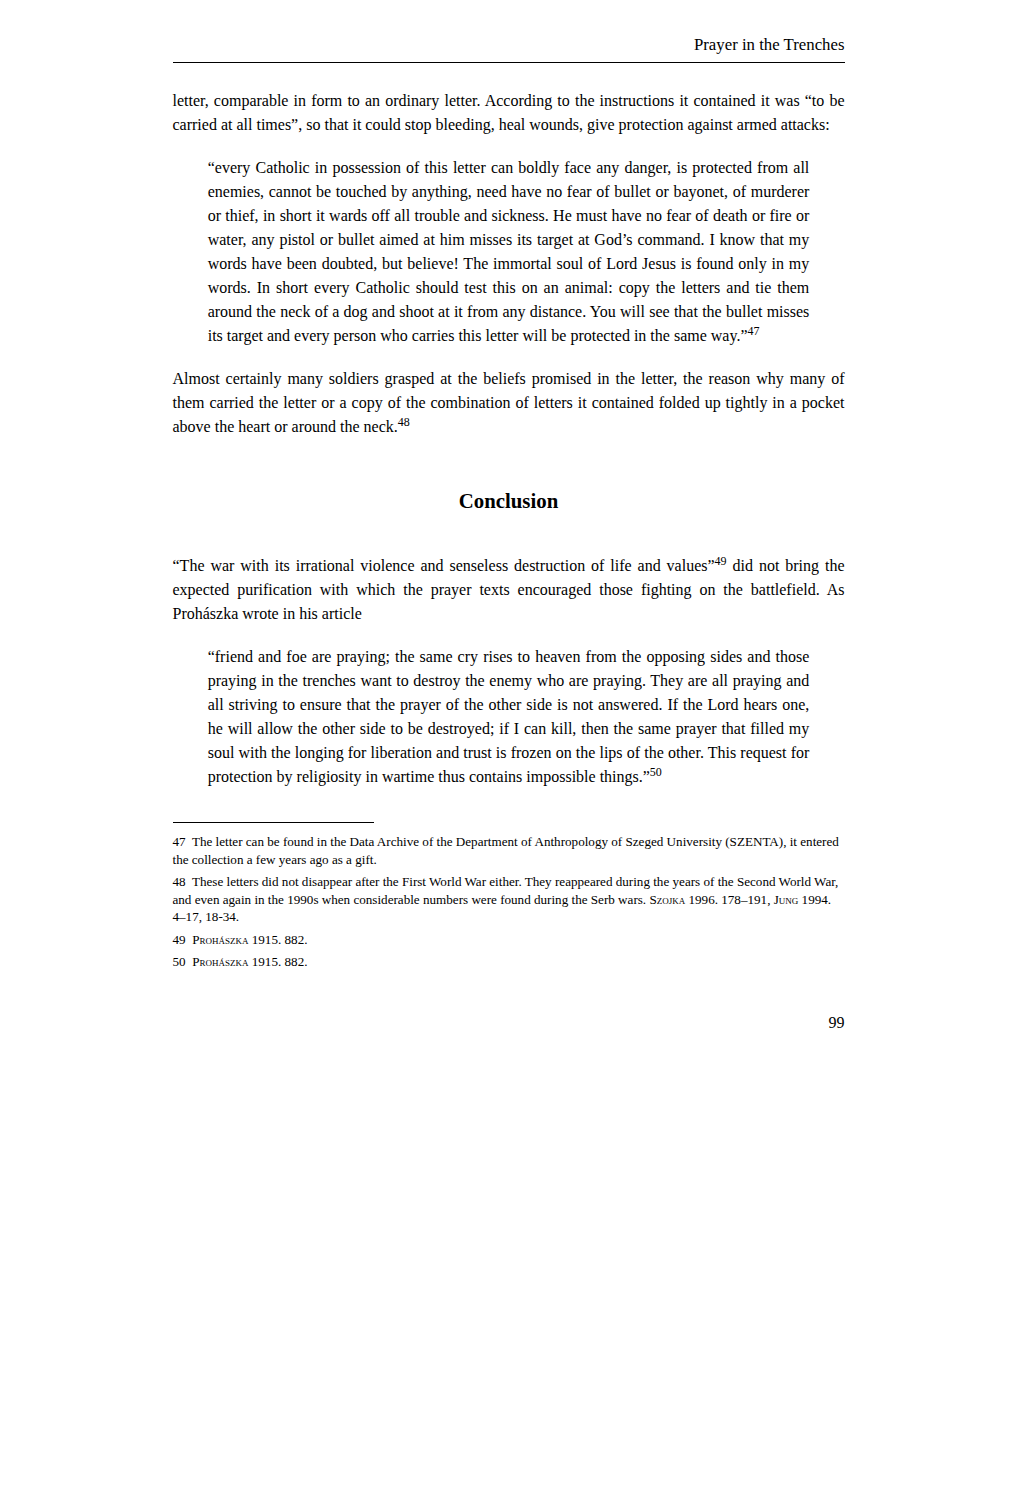Prayer in the Trenches
letter, comparable in form to an ordinary letter. According to the instructions it contained it was “to be carried at all times”, so that it could stop bleeding, heal wounds, give protection against armed attacks:
“every Catholic in possession of this letter can boldly face any danger, is protected from all enemies, cannot be touched by anything, need have no fear of bullet or bayonet, of murderer or thief, in short it wards off all trouble and sickness. He must have no fear of death or fire or water, any pistol or bullet aimed at him misses its target at God’s command. I know that my words have been doubted, but believe! The immortal soul of Lord Jesus is found only in my words. In short every Catholic should test this on an animal: copy the letters and tie them around the neck of a dog and shoot at it from any distance. You will see that the bullet misses its target and every person who carries this letter will be protected in the same way.”47
Almost certainly many soldiers grasped at the beliefs promised in the letter, the reason why many of them carried the letter or a copy of the combination of letters it contained folded up tightly in a pocket above the heart or around the neck.48
Conclusion
“The war with its irrational violence and senseless destruction of life and values”49 did not bring the expected purification with which the prayer texts encouraged those fighting on the battlefield. As Prohászka wrote in his article
“friend and foe are praying; the same cry rises to heaven from the opposing sides and those praying in the trenches want to destroy the enemy who are praying. They are all praying and all striving to ensure that the prayer of the other side is not answered. If the Lord hears one, he will allow the other side to be destroyed; if I can kill, then the same prayer that filled my soul with the longing for liberation and trust is frozen on the lips of the other. This request for protection by religiosity in wartime thus contains impossible things.”50
47 The letter can be found in the Data Archive of the Department of Anthropology of Szeged University (SZENTA), it entered the collection a few years ago as a gift.
48 These letters did not disappear after the First World War either. They reappeared during the years of the Second World War, and even again in the 1990s when considerable numbers were found during the Serb wars. Szojka 1996. 178–191, Jung 1994. 4–17, 18-34.
49 Prohászka 1915. 882.
50 Prohászka 1915. 882.
99